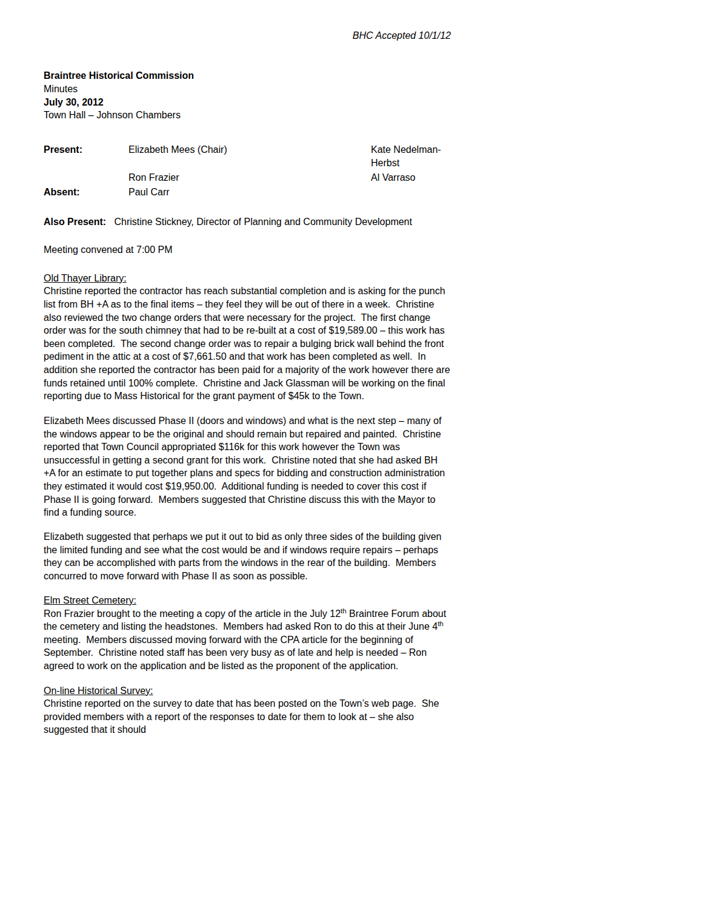BHC Accepted 10/1/12
Braintree Historical Commission
Minutes
July 30, 2012
Town Hall – Johnson Chambers
| Present: | Elizabeth Mees (Chair) | Kate Nedelman-Herbst |
| | Ron Frazier | Al Varraso |
| Absent: | Paul Carr | |
Also Present: Christine Stickney, Director of Planning and Community Development
Meeting convened at 7:00 PM
Old Thayer Library:
Christine reported the contractor has reach substantial completion and is asking for the punch list from BH +A as to the final items – they feel they will be out of there in a week. Christine also reviewed the two change orders that were necessary for the project. The first change order was for the south chimney that had to be re-built at a cost of $19,589.00 – this work has been completed. The second change order was to repair a bulging brick wall behind the front pediment in the attic at a cost of $7,661.50 and that work has been completed as well. In addition she reported the contractor has been paid for a majority of the work however there are funds retained until 100% complete. Christine and Jack Glassman will be working on the final reporting due to Mass Historical for the grant payment of $45k to the Town.
Elizabeth Mees discussed Phase II (doors and windows) and what is the next step – many of the windows appear to be the original and should remain but repaired and painted. Christine reported that Town Council appropriated $116k for this work however the Town was unsuccessful in getting a second grant for this work. Christine noted that she had asked BH +A for an estimate to put together plans and specs for bidding and construction administration they estimated it would cost $19,950.00. Additional funding is needed to cover this cost if Phase II is going forward. Members suggested that Christine discuss this with the Mayor to find a funding source.
Elizabeth suggested that perhaps we put it out to bid as only three sides of the building given the limited funding and see what the cost would be and if windows require repairs – perhaps they can be accomplished with parts from the windows in the rear of the building. Members concurred to move forward with Phase II as soon as possible.
Elm Street Cemetery:
Ron Frazier brought to the meeting a copy of the article in the July 12th Braintree Forum about the cemetery and listing the headstones. Members had asked Ron to do this at their June 4th meeting. Members discussed moving forward with the CPA article for the beginning of September. Christine noted staff has been very busy as of late and help is needed – Ron agreed to work on the application and be listed as the proponent of the application.
On-line Historical Survey:
Christine reported on the survey to date that has been posted on the Town’s web page. She provided members with a report of the responses to date for them to look at – she also suggested that it should